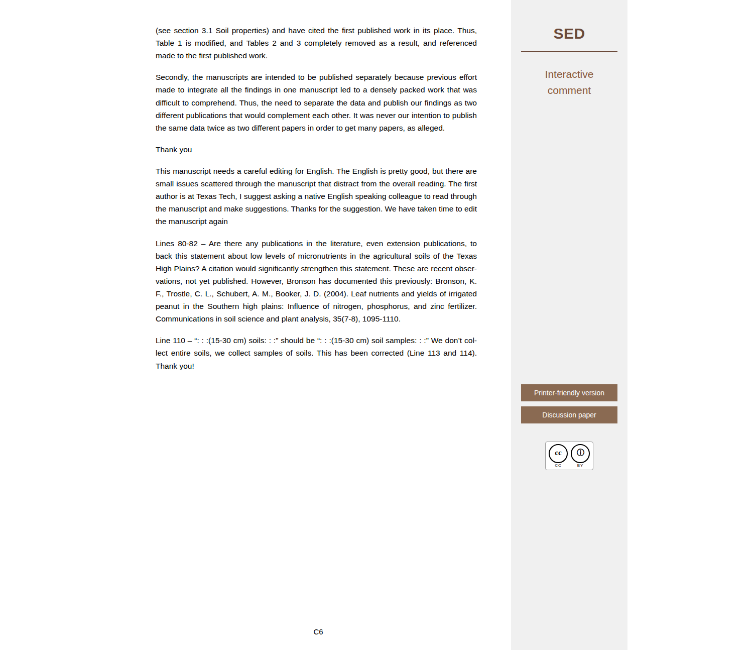SED
Interactive
comment
Printer-friendly version Discussion paper
cc
CC
ⓘ
BY
(see section 3.1 Soil properties) and have cited the first published work in its place. Thus, Table 1 is modified, and Tables 2 and 3 completely removed as a result, and referenced made to the first published work.
Secondly, the manuscripts are intended to be published separately because previous effort made to integrate all the findings in one manuscript led to a densely packed work that was difficult to comprehend. Thus, the need to separate the data and publish our findings as two different publications that would complement each other. It was never our intention to publish the same data twice as two different papers in order to get many papers, as alleged.
Thank you
This manuscript needs a careful editing for English. The English is pretty good, but there are small issues scattered through the manuscript that distract from the overall reading. The first author is at Texas Tech, I suggest asking a native English speaking colleague to read through the manuscript and make suggestions. Thanks for the suggestion. We have taken time to edit the manuscript again
Lines 80-82 – Are there any publications in the literature, even extension publications, to back this statement about low levels of micronutrients in the agricultural soils of the Texas High Plains? A citation would significantly strengthen this statement. These are recent observations, not yet published. However, Bronson has documented this previously: Bronson, K. F., Trostle, C. L., Schubert, A. M., Booker, J. D. (2004). Leaf nutrients and yields of irrigated peanut in the Southern high plains: Influence of nitrogen, phosphorus, and zinc fertilizer. Communications in soil science and plant analysis, 35(7-8), 1095-1110.
Line 110 – “: : :(15-30 cm) soils: : :” should be “: : :(15-30 cm) soil samples: : :” We don’t collect entire soils, we collect samples of soils. This has been corrected (Line 113 and 114). Thank you!
C6